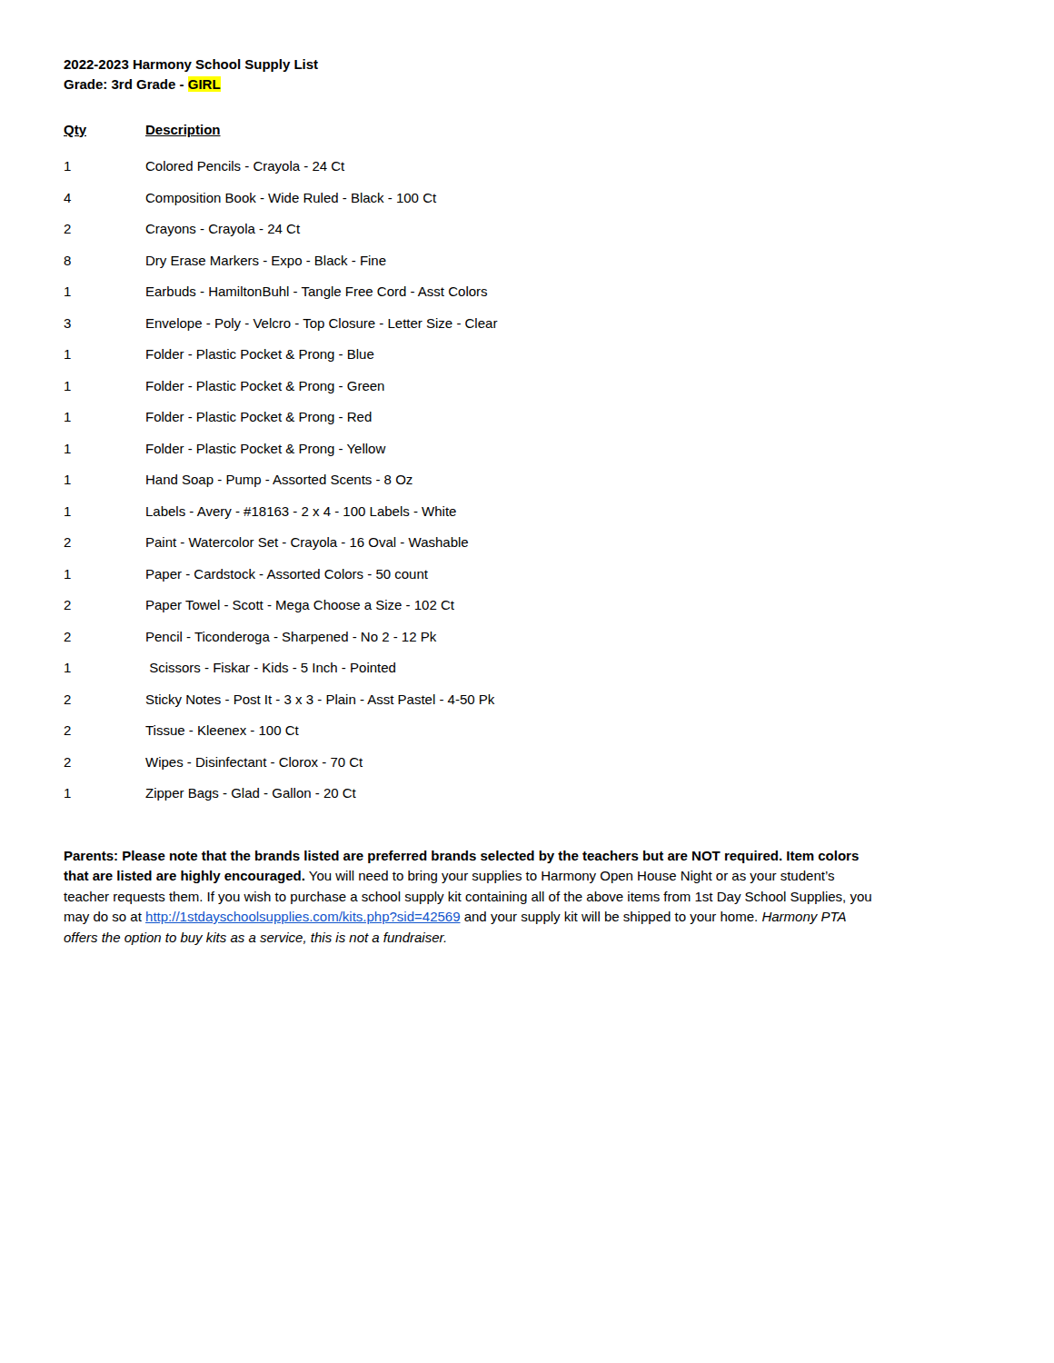2022-2023 Harmony School Supply List
Grade: 3rd Grade - GIRL
| Qty | Description |
| --- | --- |
| 1 | Colored Pencils - Crayola - 24 Ct |
| 4 | Composition Book - Wide Ruled - Black - 100 Ct |
| 2 | Crayons - Crayola - 24 Ct |
| 8 | Dry Erase Markers - Expo - Black - Fine |
| 1 | Earbuds - HamiltonBuhl - Tangle Free Cord - Asst Colors |
| 3 | Envelope - Poly - Velcro - Top Closure - Letter Size - Clear |
| 1 | Folder - Plastic Pocket & Prong - Blue |
| 1 | Folder - Plastic Pocket & Prong - Green |
| 1 | Folder - Plastic Pocket & Prong - Red |
| 1 | Folder - Plastic Pocket & Prong - Yellow |
| 1 | Hand Soap - Pump - Assorted Scents - 8 Oz |
| 1 | Labels - Avery - #18163 - 2 x 4 - 100 Labels - White |
| 2 | Paint - Watercolor Set - Crayola - 16 Oval - Washable |
| 1 | Paper - Cardstock - Assorted Colors - 50 count |
| 2 | Paper Towel - Scott - Mega Choose a Size - 102 Ct |
| 2 | Pencil - Ticonderoga - Sharpened - No 2 - 12 Pk |
| 1 | Scissors - Fiskar - Kids - 5 Inch - Pointed |
| 2 | Sticky Notes - Post It - 3 x 3 - Plain - Asst Pastel - 4-50 Pk |
| 2 | Tissue - Kleenex - 100 Ct |
| 2 | Wipes - Disinfectant - Clorox - 70 Ct |
| 1 | Zipper Bags - Glad - Gallon - 20 Ct |
Parents: Please note that the brands listed are preferred brands selected by the teachers but are NOT required. Item colors that are listed are highly encouraged. You will need to bring your supplies to Harmony Open House Night or as your student’s teacher requests them. If you wish to purchase a school supply kit containing all of the above items from 1st Day School Supplies, you may do so at http://1stdayschoolsupplies.com/kits.php?sid=42569 and your supply kit will be shipped to your home. Harmony PTA offers the option to buy kits as a service, this is not a fundraiser.